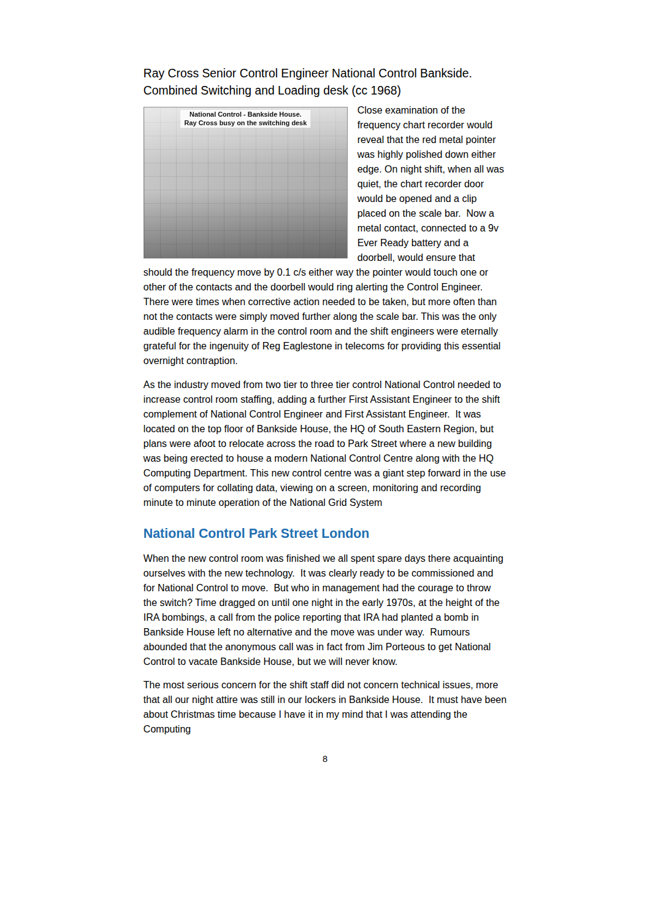Ray Cross Senior Control Engineer National Control Bankside. Combined Switching and Loading desk (cc 1968)
National Control - Bankside House. Ray Cross busy on the switching desk
Close examination of the frequency chart recorder would reveal that the red metal pointer was highly polished down either edge. On night shift, when all was quiet, the chart recorder door would be opened and a clip placed on the scale bar. Now a metal contact, connected to a 9v Ever Ready battery and a doorbell, would ensure that should the frequency move by 0.1 c/s either way the pointer would touch one or other of the contacts and the doorbell would ring alerting the Control Engineer. There were times when corrective action needed to be taken, but more often than not the contacts were simply moved further along the scale bar. This was the only audible frequency alarm in the control room and the shift engineers were eternally grateful for the ingenuity of Reg Eaglestone in telecoms for providing this essential overnight contraption.
As the industry moved from two tier to three tier control National Control needed to increase control room staffing, adding a further First Assistant Engineer to the shift complement of National Control Engineer and First Assistant Engineer. It was located on the top floor of Bankside House, the HQ of South Eastern Region, but plans were afoot to relocate across the road to Park Street where a new building was being erected to house a modern National Control Centre along with the HQ Computing Department. This new control centre was a giant step forward in the use of computers for collating data, viewing on a screen, monitoring and recording minute to minute operation of the National Grid System
National Control Park Street London
When the new control room was finished we all spent spare days there acquainting ourselves with the new technology. It was clearly ready to be commissioned and for National Control to move. But who in management had the courage to throw the switch? Time dragged on until one night in the early 1970s, at the height of the IRA bombings, a call from the police reporting that IRA had planted a bomb in Bankside House left no alternative and the move was under way. Rumours abounded that the anonymous call was in fact from Jim Porteous to get National Control to vacate Bankside House, but we will never know.
The most serious concern for the shift staff did not concern technical issues, more that all our night attire was still in our lockers in Bankside House. It must have been about Christmas time because I have it in my mind that I was attending the Computing
8